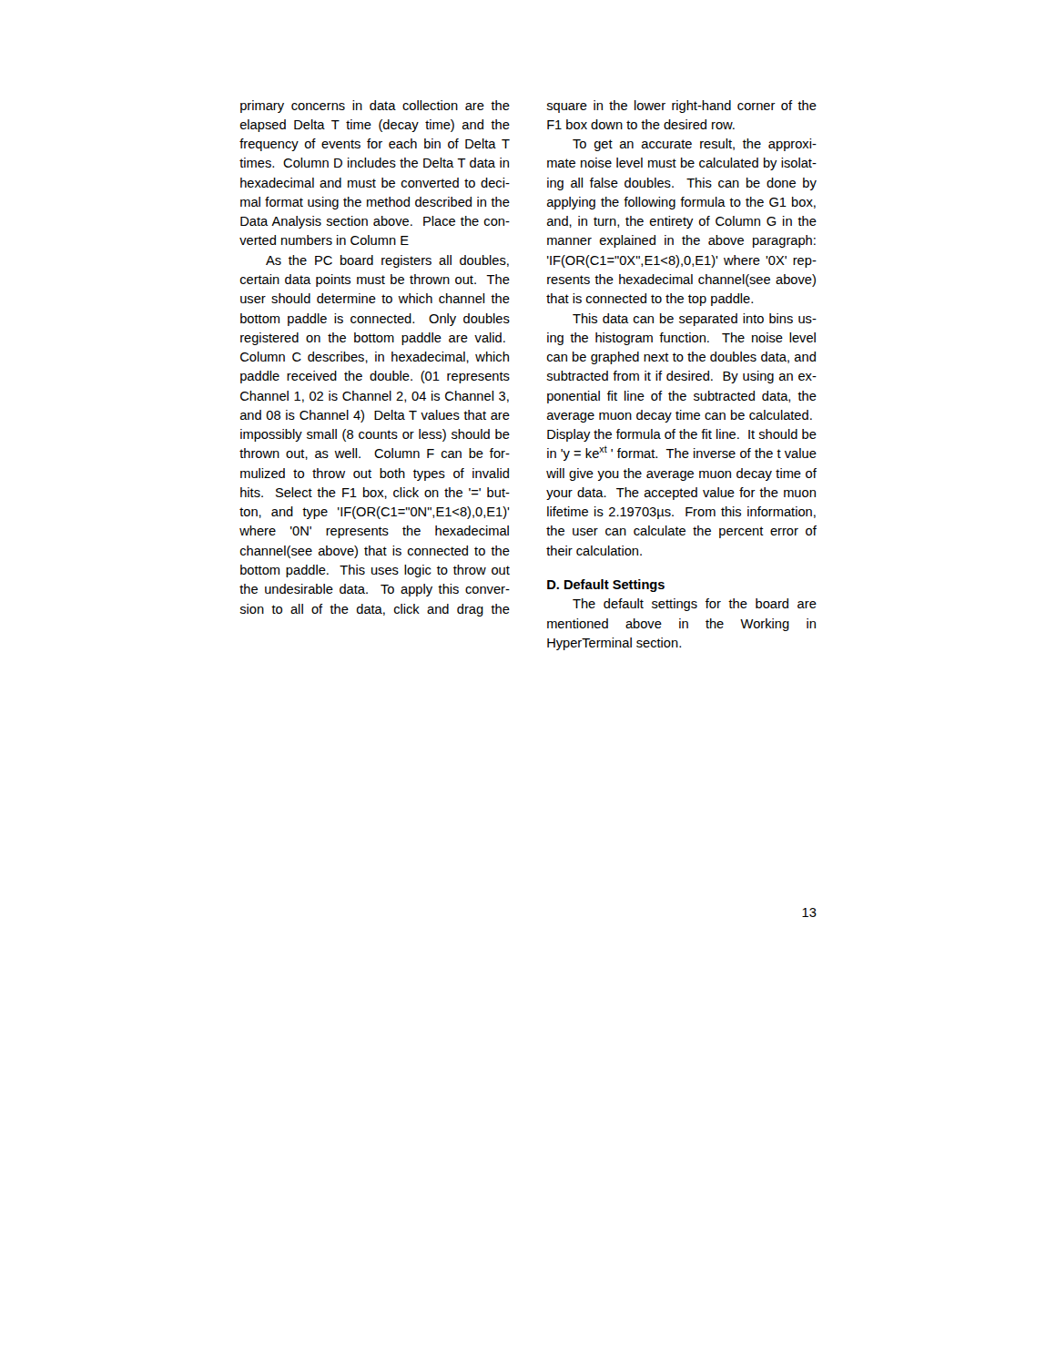primary concerns in data collection are the elapsed Delta T time (decay time) and the frequency of events for each bin of Delta T times. Column D includes the Delta T data in hexadecimal and must be converted to decimal format using the method described in the Data Analysis section above. Place the converted numbers in Column E
As the PC board registers all doubles, certain data points must be thrown out. The user should determine to which channel the bottom paddle is connected. Only doubles registered on the bottom paddle are valid. Column C describes, in hexadecimal, which paddle received the double. (01 represents Channel 1, 02 is Channel 2, 04 is Channel 3, and 08 is Channel 4) Delta T values that are impossibly small (8 counts or less) should be thrown out, as well. Column F can be formulized to throw out both types of invalid hits. Select the F1 box, click on the '=' button, and type 'IF(OR(C1="0N",E1<8),0,E1)' where '0N' represents the hexadecimal channel(see above) that is connected to the bottom paddle. This uses logic to throw out the undesirable data. To apply this conversion to all of the data, click and drag the square in the lower right-hand corner of the F1 box down to the desired row.
To get an accurate result, the approximate noise level must be calculated by isolating all false doubles. This can be done by applying the following formula to the G1 box, and, in turn, the entirety of Column G in the manner explained in the above paragraph: 'IF(OR(C1="0X",E1<8),0,E1)' where '0X' represents the hexadecimal channel(see above) that is connected to the top paddle.
This data can be separated into bins using the histogram function. The noise level can be graphed next to the doubles data, and subtracted from it if desired. By using an exponential fit line of the subtracted data, the average muon decay time can be calculated. Display the formula of the fit line. It should be in 'y = kext ' format. The inverse of the t value will give you the average muon decay time of your data. The accepted value for the muon lifetime is 2.19703µs. From this information, the user can calculate the percent error of their calculation.
D. Default Settings
The default settings for the board are mentioned above in the Working in HyperTerminal section.
13